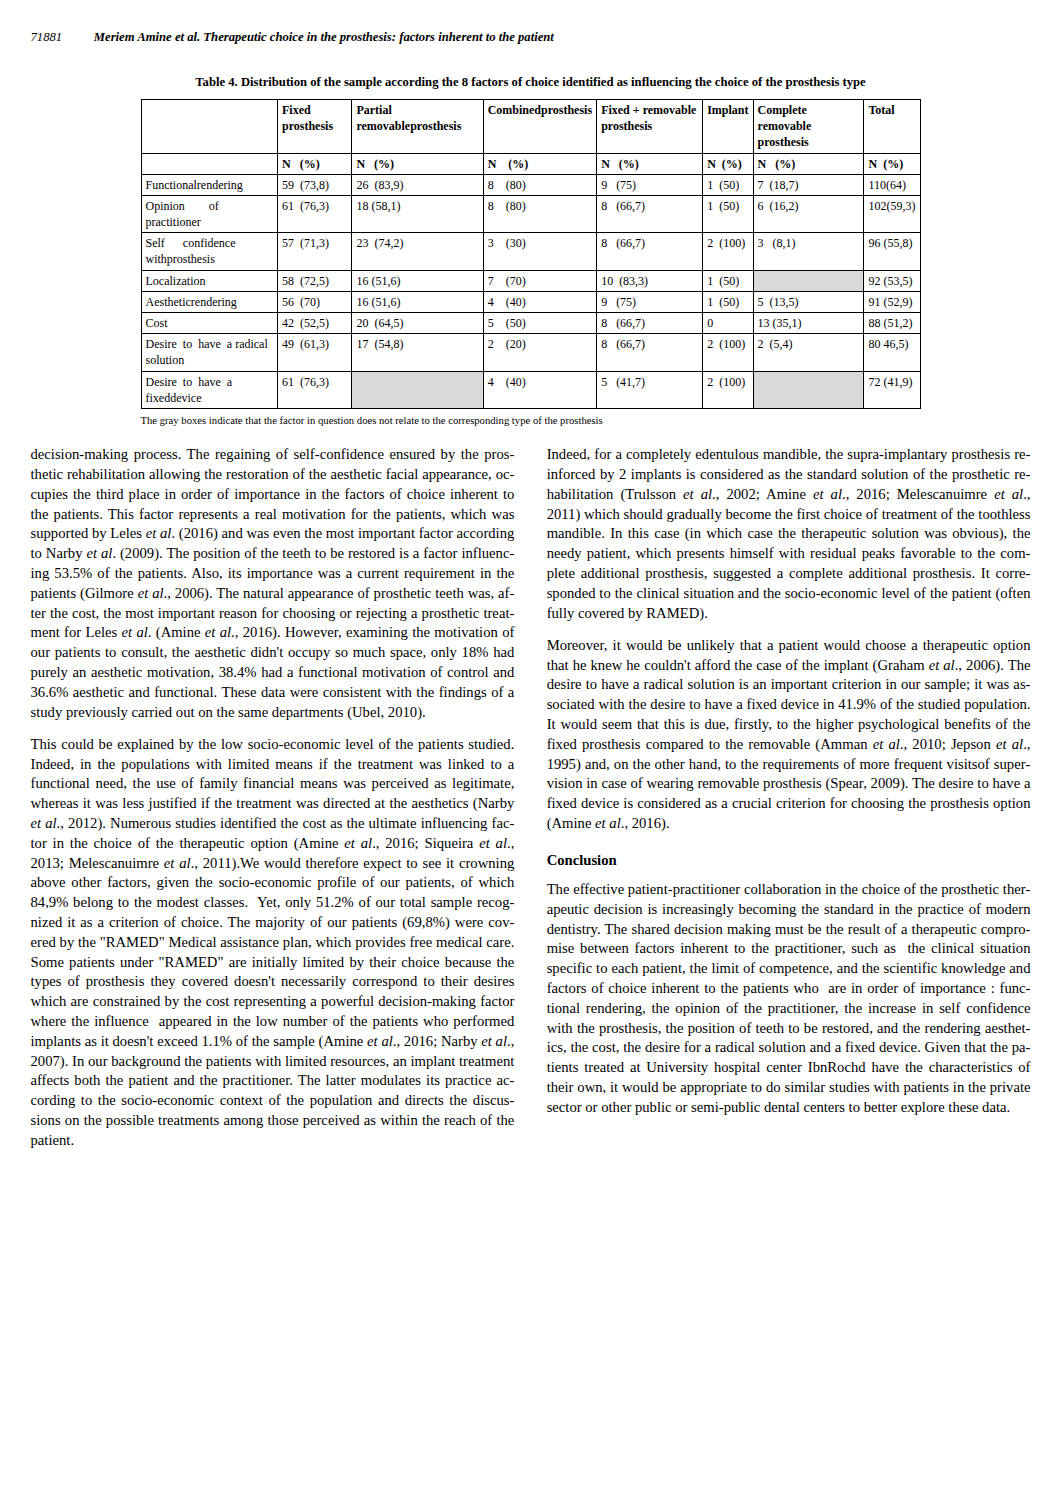71881 Meriem Amine et al. Therapeutic choice in the prosthesis: factors inherent to the patient
Table 4. Distribution of the sample according the 8 factors of choice identified as influencing the choice of the prosthesis type
| | Fixed prosthesis | Partial removableprosthesis | Combinedprosthesis | Fixed + removable prosthesis | Implant | Complete removable prosthesis | Total |
| --- | --- | --- | --- | --- | --- | --- | --- |
| | N (%) | N (%) | N (%) | N (%) | N (%) | N (%) | N (%) |
| Functionalrendering | 59 (73,8) | 26 (83,9) | 8 (80) | 9 (75) | 1 (50) | 7 (18,7) | 110(64) |
| Opinion of practitioner | 61 (76,3) | 18 (58,1) | 8 (80) | 8 (66,7) | 1 (50) | 6 (16,2) | 102(59,3) |
| Self confidence withprosthesis | 57 (71,3) | 23 (74,2) | 3 (30) | 8 (66,7) | 2 (100) | 3 (8,1) | 96 (55,8) |
| Localization | 58 (72,5) | 16 (51,6) | 7 (70) | 10 (83,3) | 1 (50) | | 92 (53,5) |
| Aestheticrendering | 56 (70) | 16 (51,6) | 4 (40) | 9 (75) | 1 (50) | 5 (13,5) | 91 (52,9) |
| Cost | 42 (52,5) | 20 (64,5) | 5 (50) | 8 (66,7) | 0 | 13 (35,1) | 88 (51,2) |
| Desire to have a radical solution | 49 (61,3) | 17 (54,8) | 2 (20) | 8 (66,7) | 2 (100) | 2 (5,4) | 80 46,5) |
| Desire to have a fixeddevice | 61 (76,3) | | 4 (40) | 5 (41,7) | 2 (100) | | 72 (41,9) |
The gray boxes indicate that the factor in question does not relate to the corresponding type of the prosthesis
decision-making process. The regaining of self-confidence ensured by the prosthetic rehabilitation allowing the restoration of the aesthetic facial appearance, occupies the third place in order of importance in the factors of choice inherent to the patients. This factor represents a real motivation for the patients, which was supported by Leles et al. (2016) and was even the most important factor according to Narby et al. (2009). The position of the teeth to be restored is a factor influencing 53.5% of the patients. Also, its importance was a current requirement in the patients (Gilmore et al., 2006). The natural appearance of prosthetic teeth was, after the cost, the most important reason for choosing or rejecting a prosthetic treatment for Leles et al. (Amine et al., 2016). However, examining the motivation of our patients to consult, the aesthetic didn't occupy so much space, only 18% had purely an aesthetic motivation, 38.4% had a functional motivation of control and 36.6% aesthetic and functional. These data were consistent with the findings of a study previously carried out on the same departments (Ubel, 2010).
This could be explained by the low socio-economic level of the patients studied. Indeed, in the populations with limited means if the treatment was linked to a functional need, the use of family financial means was perceived as legitimate, whereas it was less justified if the treatment was directed at the aesthetics (Narby et al., 2012). Numerous studies identified the cost as the ultimate influencing factor in the choice of the therapeutic option (Amine et al., 2016; Siqueira et al., 2013; Melescanuimre et al., 2011).We would therefore expect to see it crowning above other factors, given the socio-economic profile of our patients, of which 84,9% belong to the modest classes. Yet, only 51.2% of our total sample recognized it as a criterion of choice. The majority of our patients (69,8%) were covered by the "RAMED" Medical assistance plan, which provides free medical care. Some patients under "RAMED" are initially limited by their choice because the types of prosthesis they covered doesn't necessarily correspond to their desires which are constrained by the cost representing a powerful decision-making factor where the influence appeared in the low number of the patients who performed implants as it doesn't exceed 1.1% of the sample (Amine et al., 2016; Narby et al., 2007). In our background the patients with limited resources, an implant treatment affects both the patient and the practitioner. The latter modulates its practice according to the socio-economic context of the population and directs the discussions on the possible treatments among those perceived as within the reach of the patient.
Indeed, for a completely edentulous mandible, the supra-implantary prosthesis reinforced by 2 implants is considered as the standard solution of the prosthetic rehabilitation (Trulsson et al., 2002; Amine et al., 2016; Melescanuimre et al., 2011) which should gradually become the first choice of treatment of the toothless mandible. In this case (in which case the therapeutic solution was obvious), the needy patient, which presents himself with residual peaks favorable to the complete additional prosthesis, suggested a complete additional prosthesis. It corresponded to the clinical situation and the socio-economic level of the patient (often fully covered by RAMED).
Moreover, it would be unlikely that a patient would choose a therapeutic option that he knew he couldn't afford the case of the implant (Graham et al., 2006). The desire to have a radical solution is an important criterion in our sample; it was associated with the desire to have a fixed device in 41.9% of the studied population. It would seem that this is due, firstly, to the higher psychological benefits of the fixed prosthesis compared to the removable (Amman et al., 2010; Jepson et al., 1995) and, on the other hand, to the requirements of more frequent visitsof supervision in case of wearing removable prosthesis (Spear, 2009). The desire to have a fixed device is considered as a crucial criterion for choosing the prosthesis option (Amine et al., 2016).
Conclusion
The effective patient-practitioner collaboration in the choice of the prosthetic therapeutic decision is increasingly becoming the standard in the practice of modern dentistry. The shared decision making must be the result of a therapeutic compromise between factors inherent to the practitioner, such as the clinical situation specific to each patient, the limit of competence, and the scientific knowledge and factors of choice inherent to the patients who are in order of importance : functional rendering, the opinion of the practitioner, the increase in self confidence with the prosthesis, the position of teeth to be restored, and the rendering aesthetics, the cost, the desire for a radical solution and a fixed device. Given that the patients treated at University hospital center IbnRochd have the characteristics of their own, it would be appropriate to do similar studies with patients in the private sector or other public or semi-public dental centers to better explore these data.